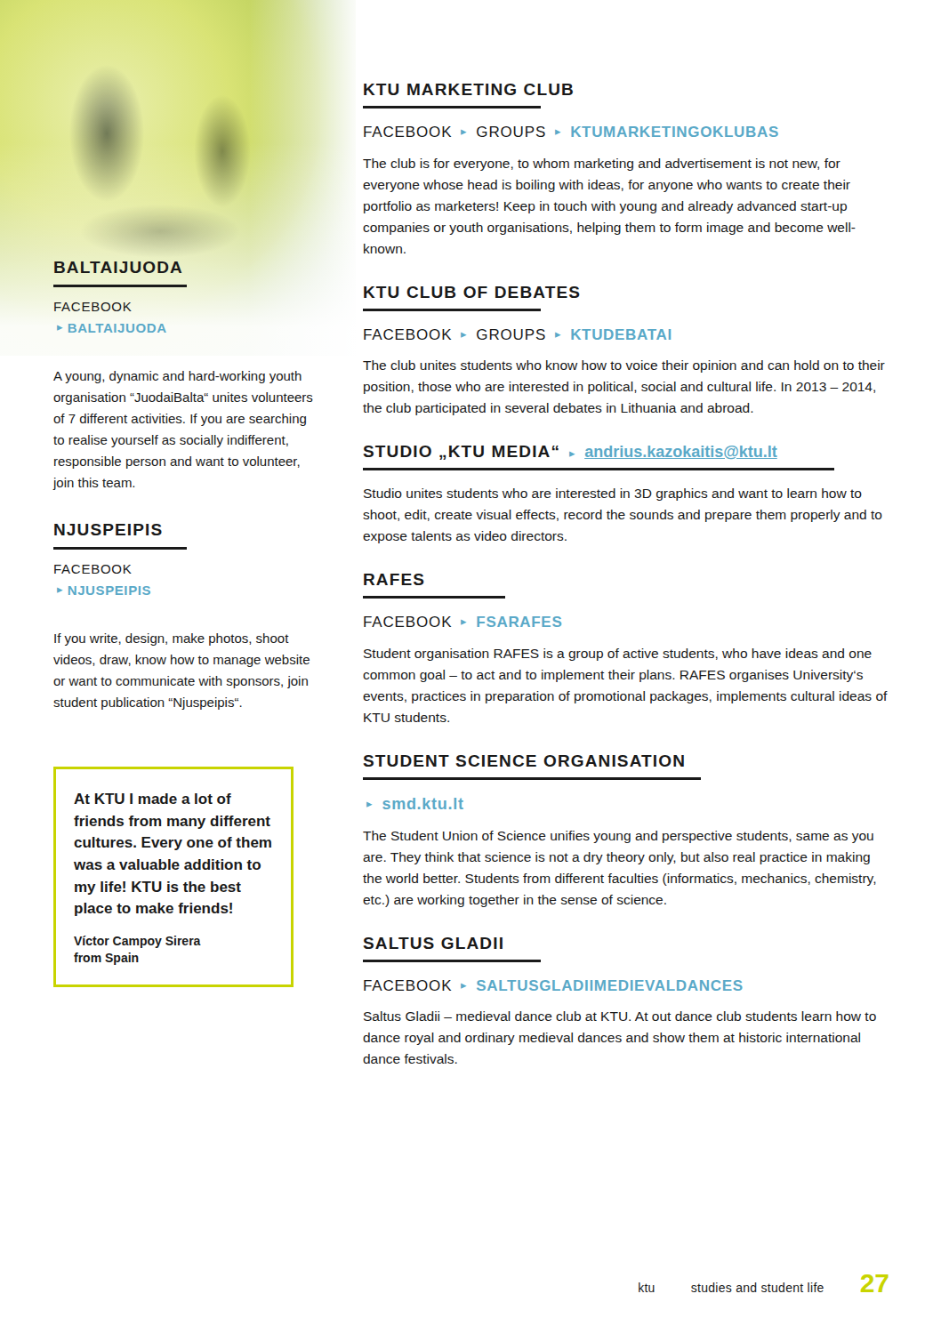Baltaijuoda
Facebook
▸Baltaijuoda
A young, dynamic and hard-working youth organisation “JuodaiBalta“ unites volunteers of 7 different activities. If you are searching to realise yourself as socially indifferent, responsible person and want to volunteer, join this team.
Njuspeipis
Facebook
▸Njuspeipis
If you write, design, make photos, shoot videos, draw, know how to manage website or want to communicate with sponsors, join student publication “Njuspeipis“.
At KTU I made a lot of friends from many different cultures. Every one of them was a valuable addition to my life! KTU is the best place to make friends!
Víctor Campoy Sirera
from Spain
KTU Marketing Club
Facebook ▸ Groups ▸ KTUMarketingoKlubas
The club is for everyone, to whom marketing and advertisement is not new, for everyone whose head is boiling with ideas, for anyone who wants to create their portfolio as marketers! Keep in touch with young and already advanced start-up companies or youth organisations, helping them to form image and become well-known.
KTU Club of Debates
Facebook ▸ Groups ▸ KTUDebatai
The club unites students who know how to voice their opinion and can hold on to their position, those who are interested in political, social and cultural life. In 2013 – 2014, the club participated in several debates in Lithuania and abroad.
Studio „KTU Media“ ▸ andrius.kazokaitis@ktu.lt
Studio unites students who are interested in 3D graphics and want to learn how to shoot, edit, create visual effects, record the sounds and prepare them properly and to expose talents as video directors.
Rafes
Facebook ▸ FSARafes
Student organisation RAFES is a group of active students, who have ideas and one common goal – to act and to implement their plans. RAFES organises University‘s events, practices in preparation of promotional packages, implements cultural ideas of KTU students.
Student Science Organisation
▸ smd.ktu.lt
The Student Union of Science unifies young and perspective students, same as you are. They think that science is not a dry theory only, but also real practice in making the world better. Students from different faculties (informatics, mechanics, chemistry, etc.) are working together in the sense of science.
Saltus Gladii
Facebook ▸ SaltusGladiiMedievalDances
Saltus Gladii – medieval dance club at KTU. At out dance club students learn how to dance royal and ordinary medieval dances and show them at historic international dance festivals.
ktu studies and student life 27